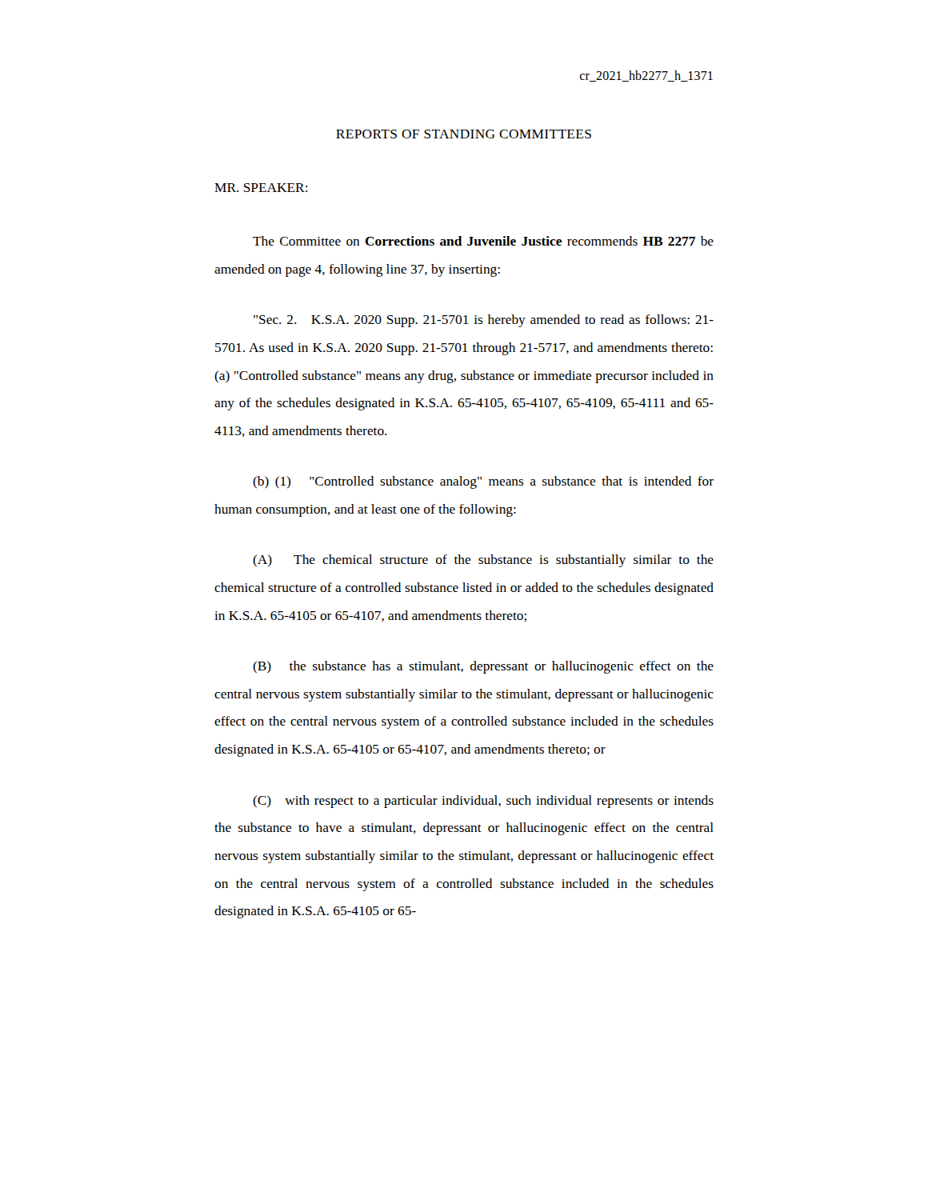cr_2021_hb2277_h_1371
REPORTS OF STANDING COMMITTEES
MR. SPEAKER:
The Committee on Corrections and Juvenile Justice recommends HB 2277 be amended on page 4, following line 37, by inserting:
"Sec. 2. K.S.A. 2020 Supp. 21-5701 is hereby amended to read as follows: 21-5701. As used in K.S.A. 2020 Supp. 21-5701 through 21-5717, and amendments thereto: (a) "Controlled substance" means any drug, substance or immediate precursor included in any of the schedules designated in K.S.A. 65-4105, 65-4107, 65-4109, 65-4111 and 65-4113, and amendments thereto.
(b) (1) "Controlled substance analog" means a substance that is intended for human consumption, and at least one of the following:
(A) The chemical structure of the substance is substantially similar to the chemical structure of a controlled substance listed in or added to the schedules designated in K.S.A. 65-4105 or 65-4107, and amendments thereto;
(B) the substance has a stimulant, depressant or hallucinogenic effect on the central nervous system substantially similar to the stimulant, depressant or hallucinogenic effect on the central nervous system of a controlled substance included in the schedules designated in K.S.A. 65-4105 or 65-4107, and amendments thereto; or
(C) with respect to a particular individual, such individual represents or intends the substance to have a stimulant, depressant or hallucinogenic effect on the central nervous system substantially similar to the stimulant, depressant or hallucinogenic effect on the central nervous system of a controlled substance included in the schedules designated in K.S.A. 65-4105 or 65-